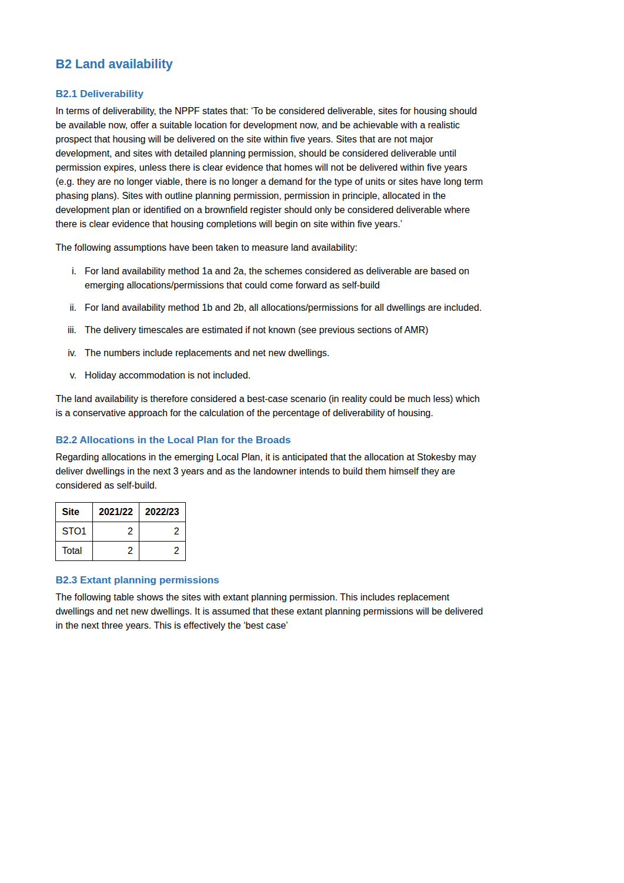B2 Land availability
B2.1 Deliverability
In terms of deliverability, the NPPF states that: ‘To be considered deliverable, sites for housing should be available now, offer a suitable location for development now, and be achievable with a realistic prospect that housing will be delivered on the site within five years. Sites that are not major development, and sites with detailed planning permission, should be considered deliverable until permission expires, unless there is clear evidence that homes will not be delivered within five years (e.g. they are no longer viable, there is no longer a demand for the type of units or sites have long term phasing plans). Sites with outline planning permission, permission in principle, allocated in the development plan or identified on a brownfield register should only be considered deliverable where there is clear evidence that housing completions will begin on site within five years.’
The following assumptions have been taken to measure land availability:
For land availability method 1a and 2a, the schemes considered as deliverable are based on emerging allocations/permissions that could come forward as self-build
For land availability method 1b and 2b, all allocations/permissions for all dwellings are included.
The delivery timescales are estimated if not known (see previous sections of AMR)
The numbers include replacements and net new dwellings.
Holiday accommodation is not included.
The land availability is therefore considered a best-case scenario (in reality could be much less) which is a conservative approach for the calculation of the percentage of deliverability of housing.
B2.2 Allocations in the Local Plan for the Broads
Regarding allocations in the emerging Local Plan, it is anticipated that the allocation at Stokesby may deliver dwellings in the next 3 years and as the landowner intends to build them himself they are considered as self-build.
| Site | 2021/22 | 2022/23 |
| --- | --- | --- |
| STO1 | 2 | 2 |
| Total | 2 | 2 |
B2.3 Extant planning permissions
The following table shows the sites with extant planning permission. This includes replacement dwellings and net new dwellings. It is assumed that these extant planning permissions will be delivered in the next three years. This is effectively the ‘best case’